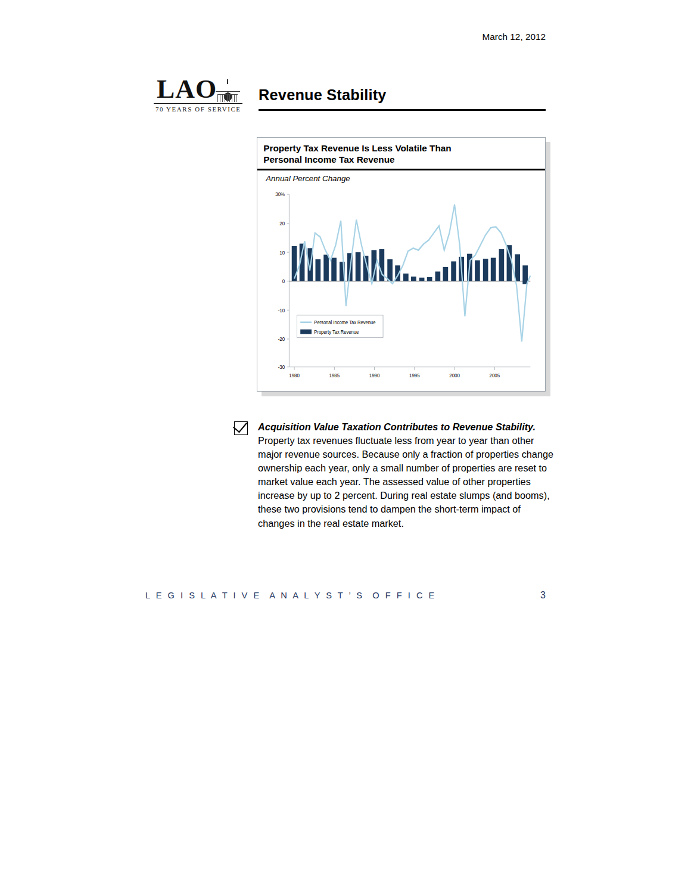March 12, 2012
LAO
70 YEARS OF SERVICE
Revenue Stability
Property Tax Revenue Is Less Volatile Than
Personal Income Tax Revenue
Annual Percent Change
30% 20 10 0 -10 -20 -30 1980 1985 1990 1995 2000 2005 Personal Income Tax Revenue Property Tax Revenue
Acquisition Value Taxation Contributes to Revenue Stability. Property tax revenues fluctuate less from year to year than other major revenue sources. Because only a fraction of properties change ownership each year, only a small number of properties are reset to market value each year. The assessed value of other properties increase by up to 2 percent. During real estate slumps (and booms), these two provisions tend to dampen the short-term impact of changes in the real estate market.
L E G I S L A T I V E A N A L Y S T ’ S O F F I C E
3